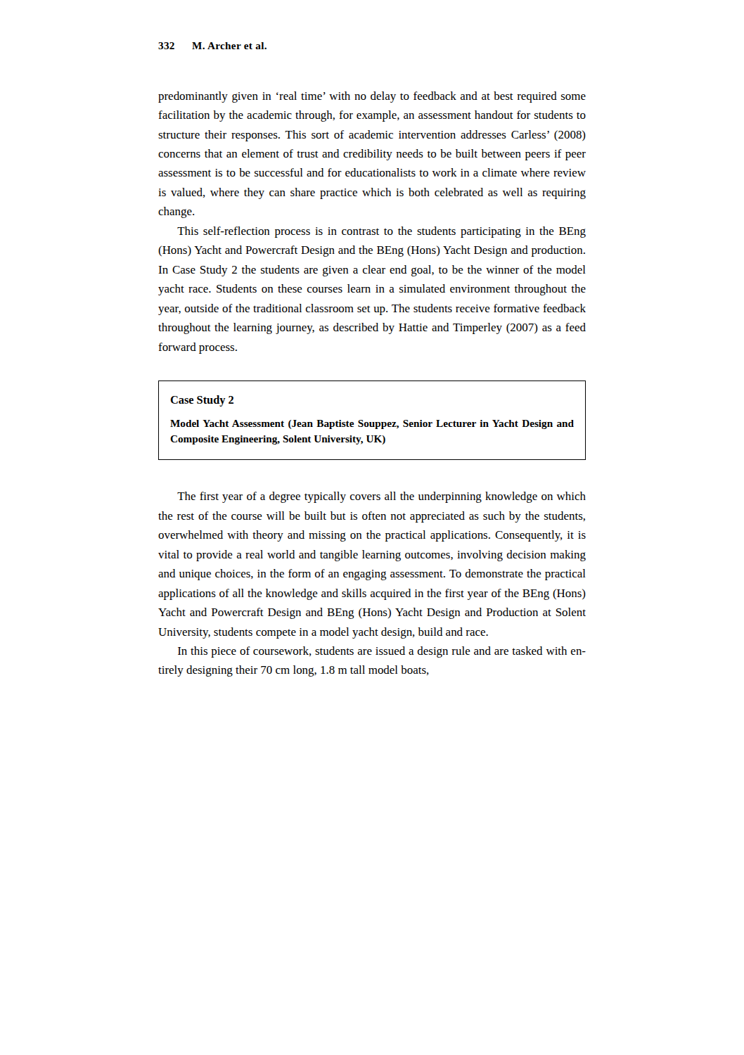332 M. Archer et al.
predominantly given in ‘real time’ with no delay to feedback and at best required some facilitation by the academic through, for example, an assessment handout for students to structure their responses. This sort of academic intervention addresses Carless’ (2008) concerns that an element of trust and credibility needs to be built between peers if peer assessment is to be successful and for educationalists to work in a climate where review is valued, where they can share practice which is both celebrated as well as requiring change.
This self-reflection process is in contrast to the students participating in the BEng (Hons) Yacht and Powercraft Design and the BEng (Hons) Yacht Design and production. In Case Study 2 the students are given a clear end goal, to be the winner of the model yacht race. Students on these courses learn in a simulated environment throughout the year, outside of the traditional classroom set up. The students receive formative feedback throughout the learning journey, as described by Hattie and Timperley (2007) as a feed forward process.
Case Study 2
Model Yacht Assessment (Jean Baptiste Souppez, Senior Lecturer in Yacht Design and Composite Engineering, Solent University, UK)
The first year of a degree typically covers all the underpinning knowledge on which the rest of the course will be built but is often not appreciated as such by the students, overwhelmed with theory and missing on the practical applications. Consequently, it is vital to provide a real world and tangible learning outcomes, involving decision making and unique choices, in the form of an engaging assessment. To demonstrate the practical applications of all the knowledge and skills acquired in the first year of the BEng (Hons) Yacht and Powercraft Design and BEng (Hons) Yacht Design and Production at Solent University, students compete in a model yacht design, build and race.
In this piece of coursework, students are issued a design rule and are tasked with entirely designing their 70 cm long, 1.8 m tall model boats,